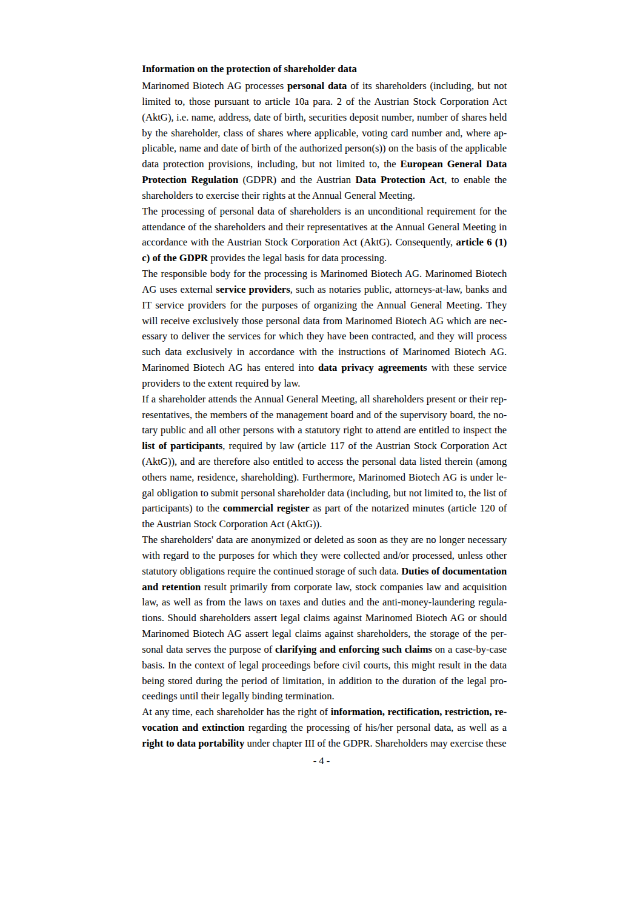Information on the protection of shareholder data
Marinomed Biotech AG processes personal data of its shareholders (including, but not limited to, those pursuant to article 10a para. 2 of the Austrian Stock Corporation Act (AktG), i.e. name, address, date of birth, securities deposit number, number of shares held by the shareholder, class of shares where applicable, voting card number and, where applicable, name and date of birth of the authorized person(s)) on the basis of the applicable data protection provisions, including, but not limited to, the European General Data Protection Regulation (GDPR) and the Austrian Data Protection Act, to enable the shareholders to exercise their rights at the Annual General Meeting.
The processing of personal data of shareholders is an unconditional requirement for the attendance of the shareholders and their representatives at the Annual General Meeting in accordance with the Austrian Stock Corporation Act (AktG). Consequently, article 6 (1) c) of the GDPR provides the legal basis for data processing.
The responsible body for the processing is Marinomed Biotech AG. Marinomed Biotech AG uses external service providers, such as notaries public, attorneys-at-law, banks and IT service providers for the purposes of organizing the Annual General Meeting. They will receive exclusively those personal data from Marinomed Biotech AG which are necessary to deliver the services for which they have been contracted, and they will process such data exclusively in accordance with the instructions of Marinomed Biotech AG. Marinomed Biotech AG has entered into data privacy agreements with these service providers to the extent required by law.
If a shareholder attends the Annual General Meeting, all shareholders present or their representatives, the members of the management board and of the supervisory board, the notary public and all other persons with a statutory right to attend are entitled to inspect the list of participants, required by law (article 117 of the Austrian Stock Corporation Act (AktG)), and are therefore also entitled to access the personal data listed therein (among others name, residence, shareholding). Furthermore, Marinomed Biotech AG is under legal obligation to submit personal shareholder data (including, but not limited to, the list of participants) to the commercial register as part of the notarized minutes (article 120 of the Austrian Stock Corporation Act (AktG)).
The shareholders' data are anonymized or deleted as soon as they are no longer necessary with regard to the purposes for which they were collected and/or processed, unless other statutory obligations require the continued storage of such data. Duties of documentation and retention result primarily from corporate law, stock companies law and acquisition law, as well as from the laws on taxes and duties and the anti-money-laundering regulations. Should shareholders assert legal claims against Marinomed Biotech AG or should Marinomed Biotech AG assert legal claims against shareholders, the storage of the personal data serves the purpose of clarifying and enforcing such claims on a case-by-case basis. In the context of legal proceedings before civil courts, this might result in the data being stored during the period of limitation, in addition to the duration of the legal proceedings until their legally binding termination.
At any time, each shareholder has the right of information, rectification, restriction, revocation and extinction regarding the processing of his/her personal data, as well as a right to data portability under chapter III of the GDPR. Shareholders may exercise these
- 4 -